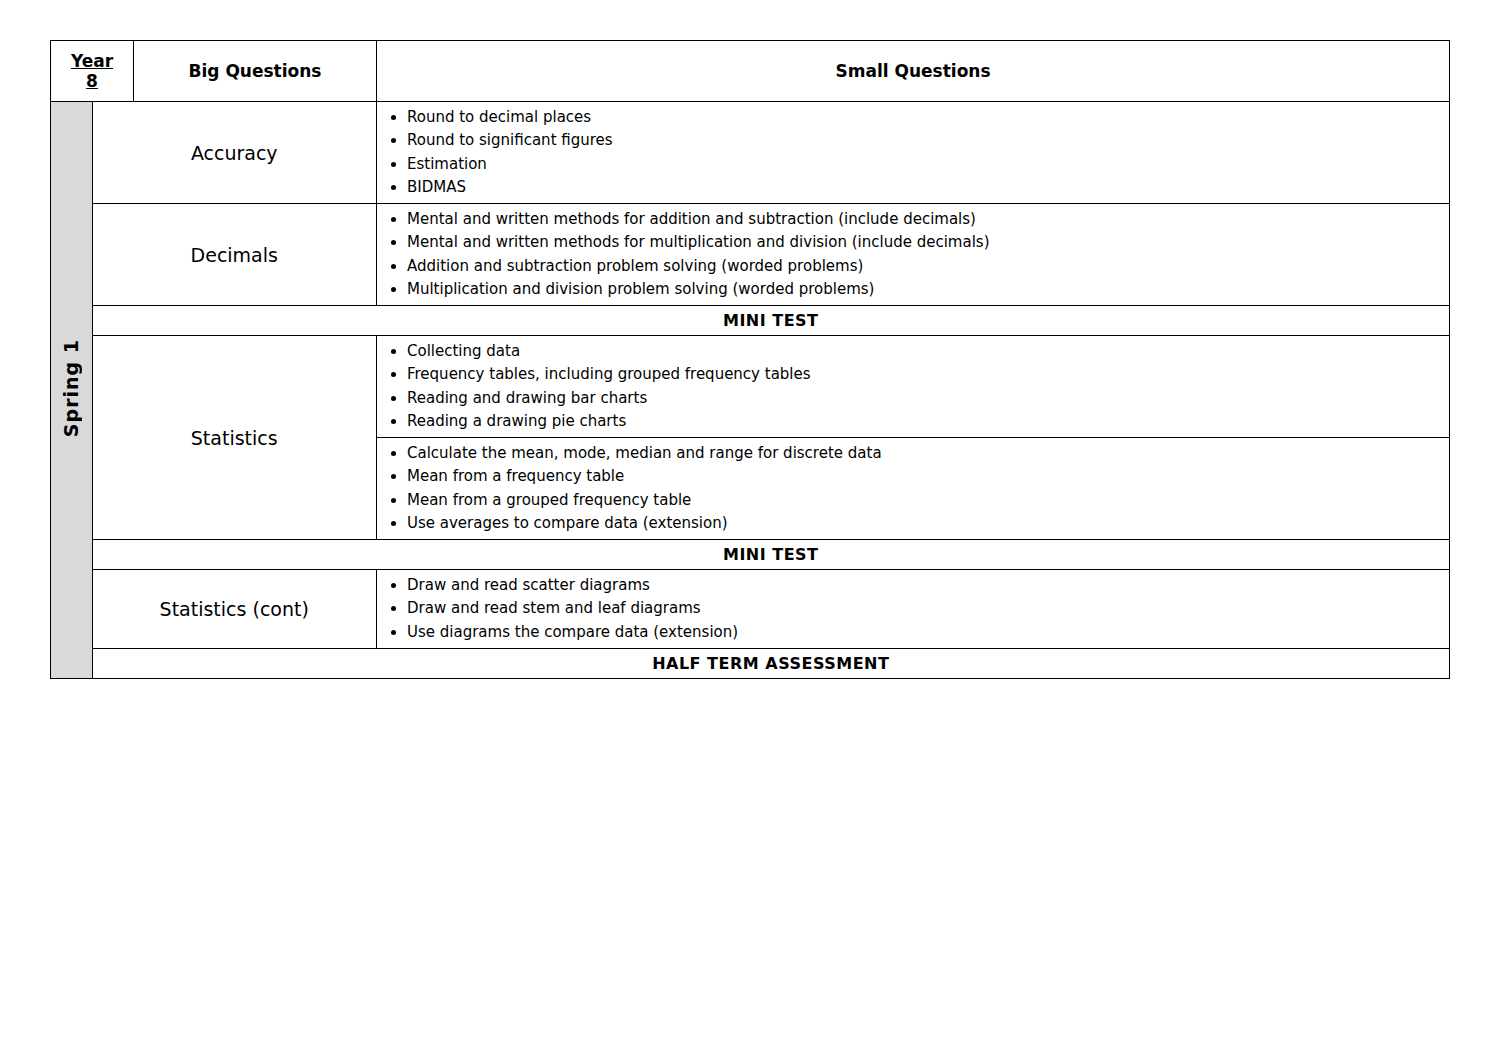| Year 8 | Big Questions | Small Questions |
| --- | --- | --- |
| Spring 1 | Accuracy | Round to decimal places Round to significant figures Estimation BIDMAS |
| Decimals | Mental and written methods for addition and subtraction (include decimals) Mental and written methods for multiplication and division (include decimals) Addition and subtraction problem solving (worded problems) Multiplication and division problem solving (worded problems) |
| MINI TEST |
| Statistics | Collecting data Frequency tables, including grouped frequency tables Reading and drawing bar charts Reading a drawing pie charts |
| Calculate the mean, mode, median and range for discrete data Mean from a frequency table Mean from a grouped frequency table Use averages to compare data (extension) |
| MINI TEST |
| Statistics (cont) | Draw and read scatter diagrams Draw and read stem and leaf diagrams Use diagrams the compare data (extension) |
| HALF TERM ASSESSMENT |